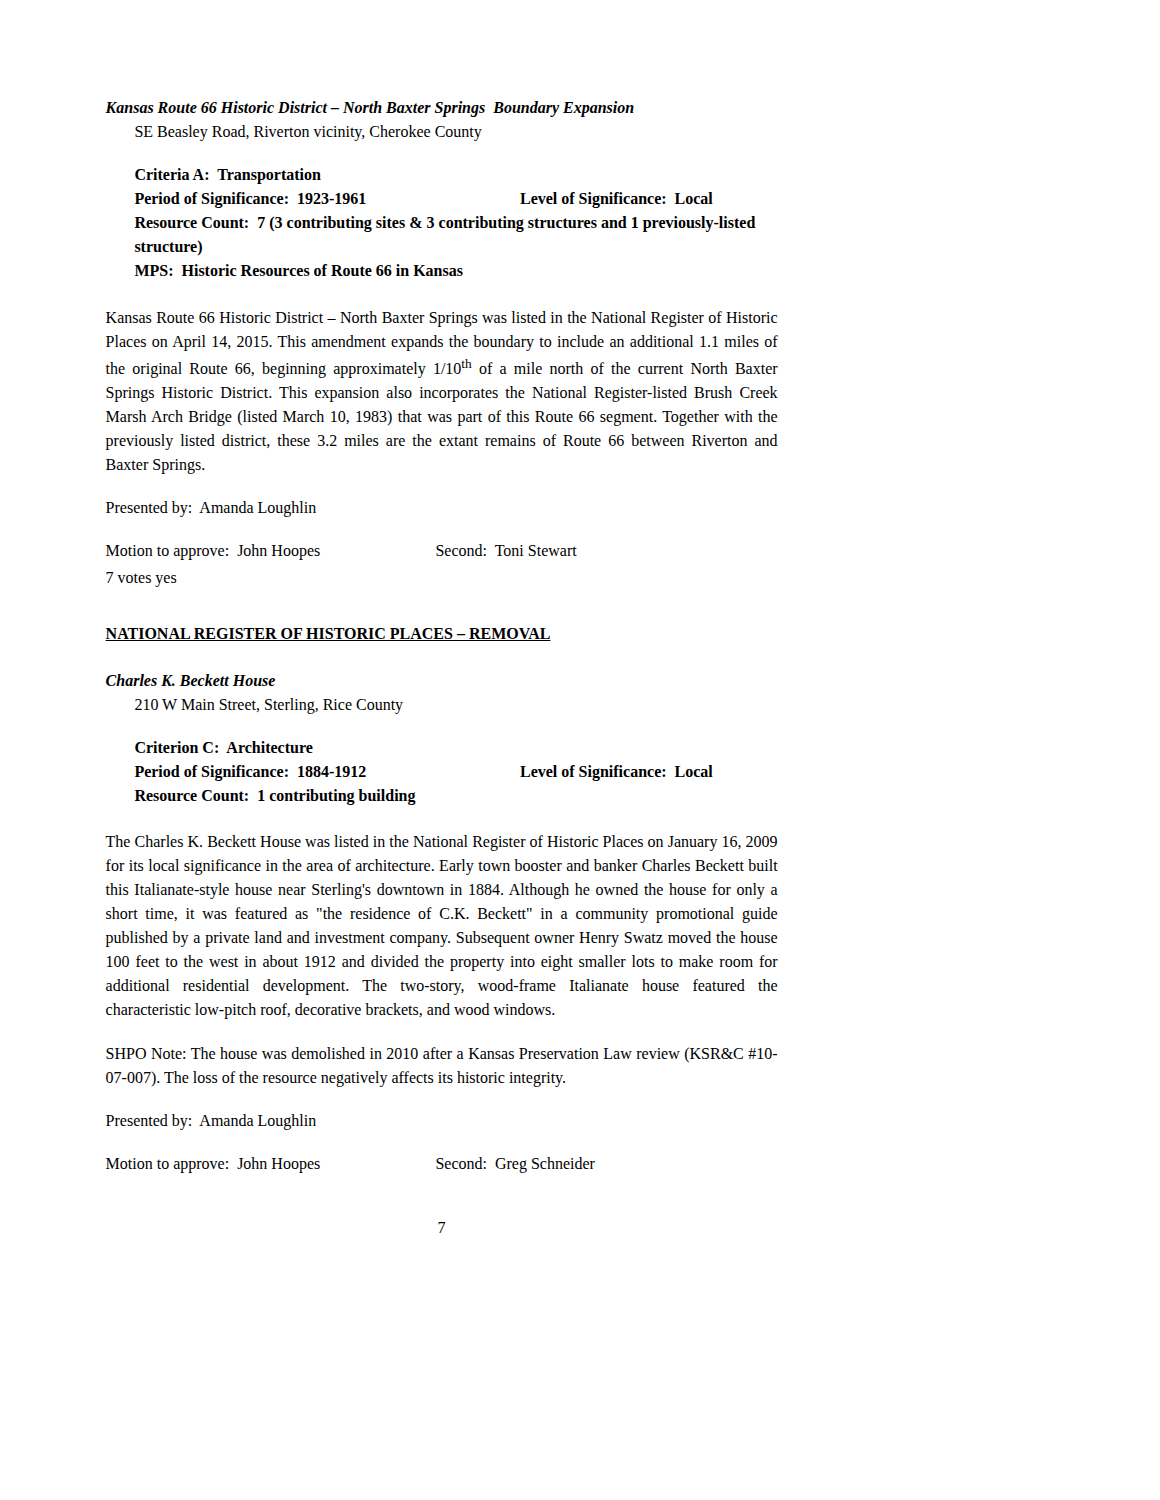Kansas Route 66 Historic District – North Baxter Springs Boundary Expansion
SE Beasley Road, Riverton vicinity, Cherokee County
Criteria A: Transportation Period of Significance: 1923-1961Level of Significance: Local Resource Count: 7 (3 contributing sites & 3 contributing structures and 1 previously-listed structure) MPS: Historic Resources of Route 66 in Kansas
Kansas Route 66 Historic District – North Baxter Springs was listed in the National Register of Historic Places on April 14, 2015. This amendment expands the boundary to include an additional 1.1 miles of the original Route 66, beginning approximately 1/10th of a mile north of the current North Baxter Springs Historic District. This expansion also incorporates the National Register-listed Brush Creek Marsh Arch Bridge (listed March 10, 1983) that was part of this Route 66 segment. Together with the previously listed district, these 3.2 miles are the extant remains of Route 66 between Riverton and Baxter Springs.
Presented by: Amanda Loughlin
Motion to approve: John HoopesSecond: Toni Stewart
7 votes yes
NATIONAL REGISTER OF HISTORIC PLACES – REMOVAL
Charles K. Beckett House
210 W Main Street, Sterling, Rice County
Criterion C: Architecture Period of Significance: 1884-1912Level of Significance: Local Resource Count: 1 contributing building
The Charles K. Beckett House was listed in the National Register of Historic Places on January 16, 2009 for its local significance in the area of architecture. Early town booster and banker Charles Beckett built this Italianate-style house near Sterling's downtown in 1884. Although he owned the house for only a short time, it was featured as "the residence of C.K. Beckett" in a community promotional guide published by a private land and investment company. Subsequent owner Henry Swatz moved the house 100 feet to the west in about 1912 and divided the property into eight smaller lots to make room for additional residential development. The two-story, wood-frame Italianate house featured the characteristic low-pitch roof, decorative brackets, and wood windows.
SHPO Note: The house was demolished in 2010 after a Kansas Preservation Law review (KSR&C #10-07-007). The loss of the resource negatively affects its historic integrity.
Presented by: Amanda Loughlin
Motion to approve: John HoopesSecond: Greg Schneider
7